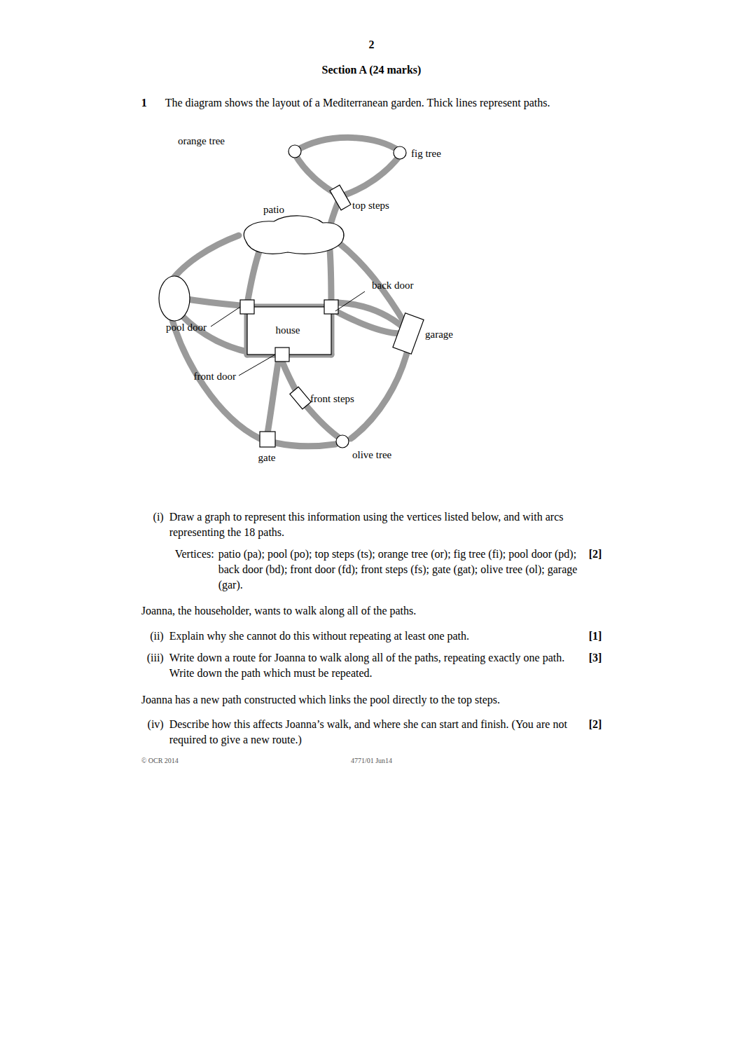2
Section A (24 marks)
1
The diagram shows the layout of a Mediterranean garden. Thick lines represent paths.
orange tree fig tree top steps patio pool back door house pool door front door front steps gate olive tree garage
(i)
Draw a graph to represent this information using the vertices listed below, and with arcs representing the 18 paths.
Vertices:
[2] patio (pa); pool (po); top steps (ts); orange tree (or); fig tree (fi); pool door (pd); back door (bd); front door (fd); front steps (fs); gate (gat); olive tree (ol); garage (gar).
Joanna, the householder, wants to walk along all of the paths.
(ii)
[1] Explain why she cannot do this without repeating at least one path.
(iii)
[3] Write down a route for Joanna to walk along all of the paths, repeating exactly one path. Write down the path which must be repeated.
Joanna has a new path constructed which links the pool directly to the top steps.
(iv)
[2] Describe how this affects Joanna’s walk, and where she can start and finish. (You are not required to give a new route.)
© OCR 2014
4771/01 Jun14